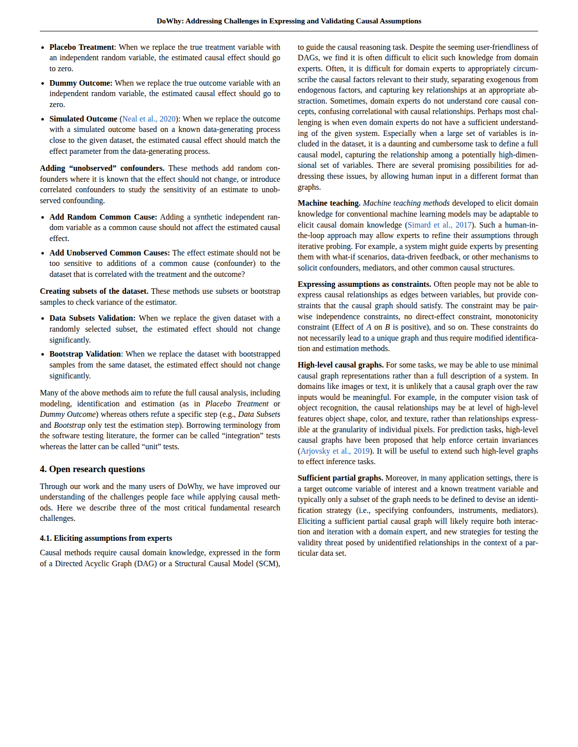DoWhy: Addressing Challenges in Expressing and Validating Causal Assumptions
Placebo Treatment: When we replace the true treatment variable with an independent random variable, the estimated causal effect should go to zero.
Dummy Outcome: When we replace the true outcome variable with an independent random variable, the estimated causal effect should go to zero.
Simulated Outcome (Neal et al., 2020): When we replace the outcome with a simulated outcome based on a known data-generating process close to the given dataset, the estimated causal effect should match the effect parameter from the data-generating process.
Adding “unobserved” confounders. These methods add random confounders where it is known that the effect should not change, or introduce correlated confounders to study the sensitivity of an estimate to unobserved confounding.
Add Random Common Cause: Adding a synthetic independent random variable as a common cause should not affect the estimated causal effect.
Add Unobserved Common Causes: The effect estimate should not be too sensitive to additions of a common cause (confounder) to the dataset that is correlated with the treatment and the outcome?
Creating subsets of the dataset. These methods use subsets or bootstrap samples to check variance of the estimator.
Data Subsets Validation: When we replace the given dataset with a randomly selected subset, the estimated effect should not change significantly.
Bootstrap Validation: When we replace the dataset with bootstrapped samples from the same dataset, the estimated effect should not change significantly.
Many of the above methods aim to refute the full causal analysis, including modeling, identification and estimation (as in Placebo Treatment or Dummy Outcome) whereas others refute a specific step (e.g., Data Subsets and Bootstrap only test the estimation step). Borrowing terminology from the software testing literature, the former can be called “integration” tests whereas the latter can be called “unit” tests.
4. Open research questions
Through our work and the many users of DoWhy, we have improved our understanding of the challenges people face while applying causal methods. Here we describe three of the most critical fundamental research challenges.
4.1. Eliciting assumptions from experts
Causal methods require causal domain knowledge, expressed in the form of a Directed Acyclic Graph (DAG) or a Structural Causal Model (SCM), to guide the causal reasoning task. Despite the seeming user-friendliness of DAGs, we find it is often difficult to elicit such knowledge from domain experts. Often, it is difficult for domain experts to appropriately circumscribe the causal factors relevant to their study, separating exogenous from endogenous factors, and capturing key relationships at an appropriate abstraction. Sometimes, domain experts do not understand core causal concepts, confusing correlational with causal relationships. Perhaps most challenging is when even domain experts do not have a sufficient understanding of the given system. Especially when a large set of variables is included in the dataset, it is a daunting and cumbersome task to define a full causal model, capturing the relationship among a potentially high-dimensional set of variables. There are several promising possibilities for addressing these issues, by allowing human input in a different format than graphs.
Machine teaching. Machine teaching methods developed to elicit domain knowledge for conventional machine learning models may be adaptable to elicit causal domain knowledge (Simard et al., 2017). Such a human-in-the-loop approach may allow experts to refine their assumptions through iterative probing. For example, a system might guide experts by presenting them with what-if scenarios, data-driven feedback, or other mechanisms to solicit confounders, mediators, and other common causal structures.
Expressing assumptions as constraints. Often people may not be able to express causal relationships as edges between variables, but provide constraints that the causal graph should satisfy. The constraint may be pair-wise independence constraints, no direct-effect constraint, monotonicity constraint (Effect of A on B is positive), and so on. These constraints do not necessarily lead to a unique graph and thus require modified identification and estimation methods.
High-level causal graphs. For some tasks, we may be able to use minimal causal graph representations rather than a full description of a system. In domains like images or text, it is unlikely that a causal graph over the raw inputs would be meaningful. For example, in the computer vision task of object recognition, the causal relationships may be at level of high-level features object shape, color, and texture, rather than relationships expressible at the granularity of individual pixels. For prediction tasks, high-level causal graphs have been proposed that help enforce certain invariances (Arjovsky et al., 2019). It will be useful to extend such high-level graphs to effect inference tasks.
Sufficient partial graphs. Moreover, in many application settings, there is a target outcome variable of interest and a known treatment variable and typically only a subset of the graph needs to be defined to devise an identification strategy (i.e., specifying confounders, instruments, mediators). Eliciting a sufficient partial causal graph will likely require both interaction and iteration with a domain expert, and new strategies for testing the validity threat posed by unidentified relationships in the context of a particular data set.